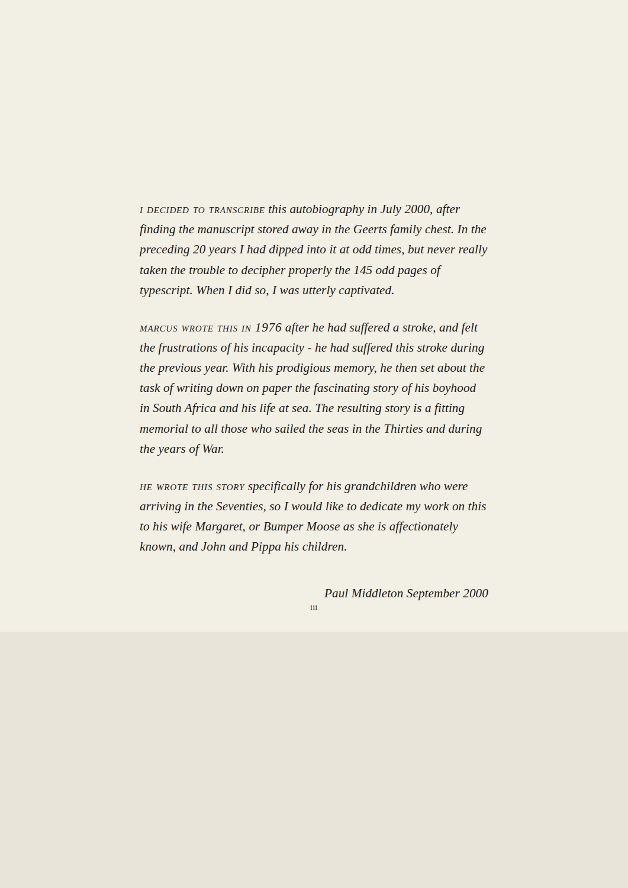I decided to transcribe this autobiography in July 2000, after finding the manuscript stored away in the Geerts family chest. In the preceding 20 years I had dipped into it at odd times, but never really taken the trouble to decipher properly the 145 odd pages of typescript. When I did so, I was utterly captivated.
Marcus wrote this in 1976 after he had suffered a stroke, and felt the frustrations of his incapacity - he had suffered this stroke during the previous year. With his prodigious memory, he then set about the task of writing down on paper the fascinating story of his boyhood in South Africa and his life at sea. The resulting story is a fitting memorial to all those who sailed the seas in the Thirties and during the years of War.
He wrote this story specifically for his grandchildren who were arriving in the Seventies, so I would like to dedicate my work on this to his wife Margaret, or Bumper Moose as she is affectionately known, and John and Pippa his children.
Paul Middleton September 2000
iii